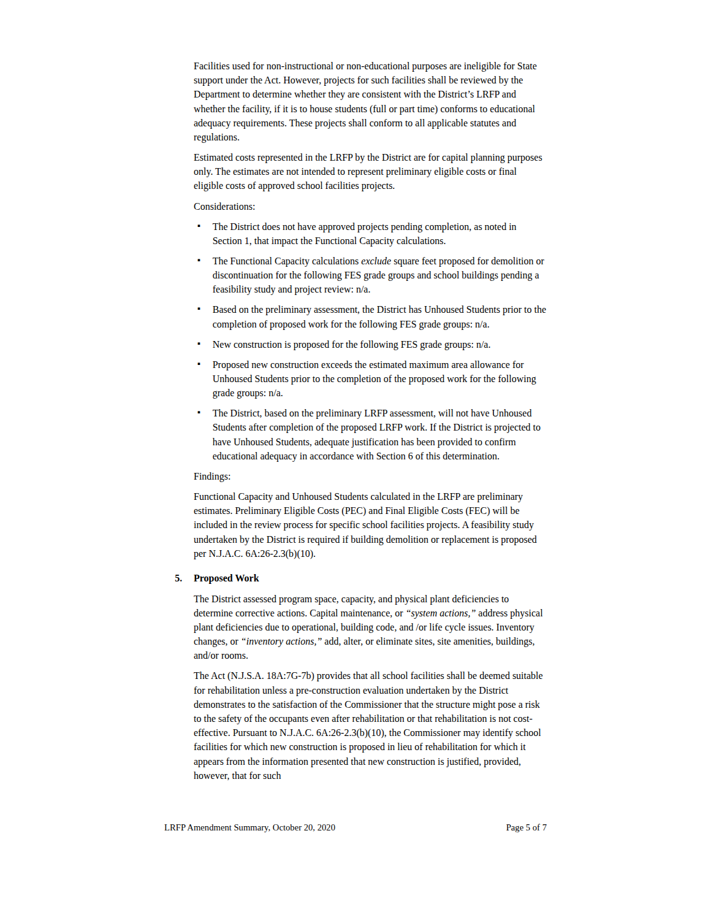Facilities used for non-instructional or non-educational purposes are ineligible for State support under the Act. However, projects for such facilities shall be reviewed by the Department to determine whether they are consistent with the District’s LRFP and whether the facility, if it is to house students (full or part time) conforms to educational adequacy requirements. These projects shall conform to all applicable statutes and regulations.
Estimated costs represented in the LRFP by the District are for capital planning purposes only. The estimates are not intended to represent preliminary eligible costs or final eligible costs of approved school facilities projects.
Considerations:
The District does not have approved projects pending completion, as noted in Section 1, that impact the Functional Capacity calculations.
The Functional Capacity calculations exclude square feet proposed for demolition or discontinuation for the following FES grade groups and school buildings pending a feasibility study and project review: n/a.
Based on the preliminary assessment, the District has Unhoused Students prior to the completion of proposed work for the following FES grade groups: n/a.
New construction is proposed for the following FES grade groups: n/a.
Proposed new construction exceeds the estimated maximum area allowance for Unhoused Students prior to the completion of the proposed work for the following grade groups: n/a.
The District, based on the preliminary LRFP assessment, will not have Unhoused Students after completion of the proposed LRFP work. If the District is projected to have Unhoused Students, adequate justification has been provided to confirm educational adequacy in accordance with Section 6 of this determination.
Findings:
Functional Capacity and Unhoused Students calculated in the LRFP are preliminary estimates. Preliminary Eligible Costs (PEC) and Final Eligible Costs (FEC) will be included in the review process for specific school facilities projects. A feasibility study undertaken by the District is required if building demolition or replacement is proposed per N.J.A.C. 6A:26-2.3(b)(10).
Proposed Work
The District assessed program space, capacity, and physical plant deficiencies to determine corrective actions. Capital maintenance, or “system actions,” address physical plant deficiencies due to operational, building code, and /or life cycle issues. Inventory changes, or “inventory actions,” add, alter, or eliminate sites, site amenities, buildings, and/or rooms.
The Act (N.J.S.A. 18A:7G-7b) provides that all school facilities shall be deemed suitable for rehabilitation unless a pre-construction evaluation undertaken by the District demonstrates to the satisfaction of the Commissioner that the structure might pose a risk to the safety of the occupants even after rehabilitation or that rehabilitation is not cost-effective. Pursuant to N.J.A.C. 6A:26-2.3(b)(10), the Commissioner may identify school facilities for which new construction is proposed in lieu of rehabilitation for which it appears from the information presented that new construction is justified, provided, however, that for such
LRFP Amendment Summary, October 20, 2020 Page 5 of 7